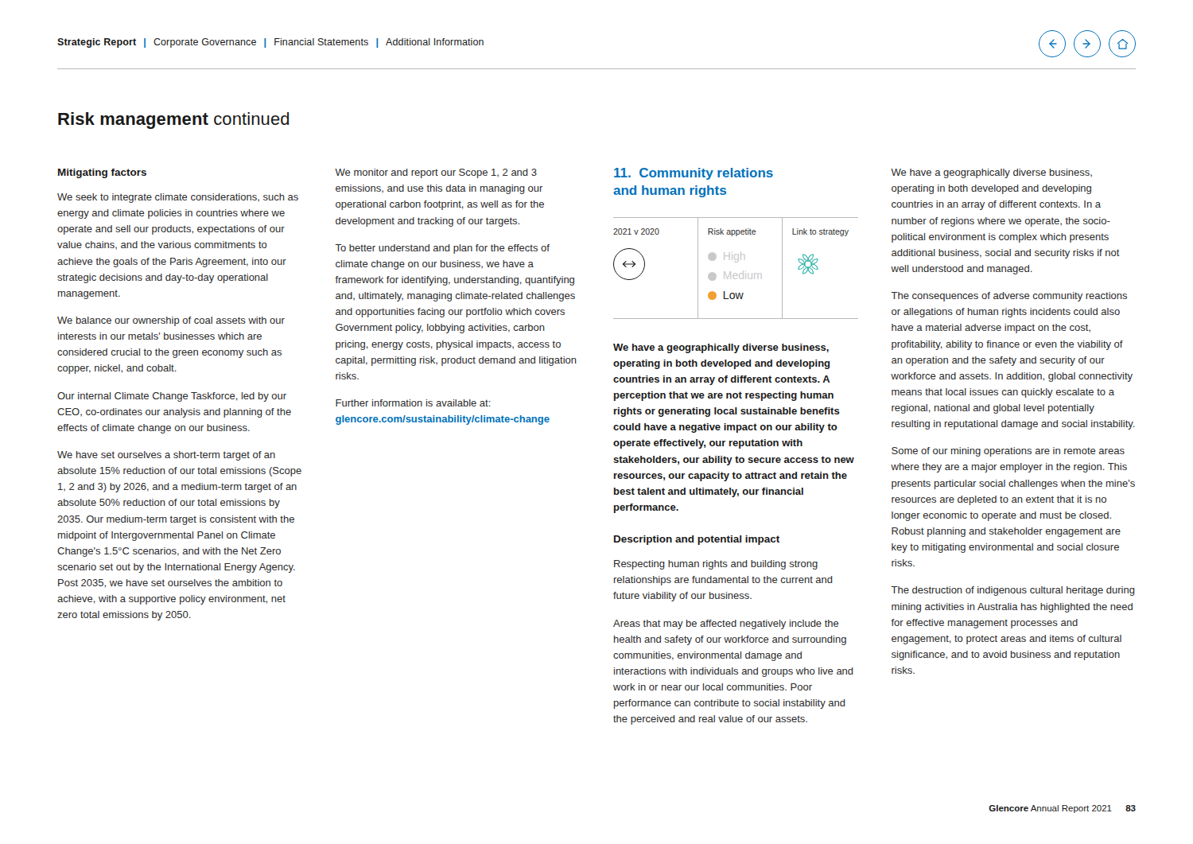Strategic Report|Corporate Governance|Financial Statements|Additional Information
Risk management continued
Mitigating factors
We seek to integrate climate considerations, such as energy and climate policies in countries where we operate and sell our products, expectations of our value chains, and the various commitments to achieve the goals of the Paris Agreement, into our strategic decisions and day-to-day operational management.
We balance our ownership of coal assets with our interests in our metals' businesses which are considered crucial to the green economy such as copper, nickel, and cobalt.
Our internal Climate Change Taskforce, led by our CEO, co-ordinates our analysis and planning of the effects of climate change on our business.
We have set ourselves a short-term target of an absolute 15% reduction of our total emissions (Scope 1, 2 and 3) by 2026, and a medium-term target of an absolute 50% reduction of our total emissions by 2035. Our medium-term target is consistent with the midpoint of Intergovernmental Panel on Climate Change's 1.5°C scenarios, and with the Net Zero scenario set out by the International Energy Agency. Post 2035, we have set ourselves the ambition to achieve, with a supportive policy environment, net zero total emissions by 2050.
We monitor and report our Scope 1, 2 and 3 emissions, and use this data in managing our operational carbon footprint, as well as for the development and tracking of our targets.
To better understand and plan for the effects of climate change on our business, we have a framework for identifying, understanding, quantifying and, ultimately, managing climate-related challenges and opportunities facing our portfolio which covers Government policy, lobbying activities, carbon pricing, energy costs, physical impacts, access to capital, permitting risk, product demand and litigation risks.
Further information is available at:
glencore.com/sustainability/climate-change
11. Community relations
and human rights
2021 v 2020
Risk appetite
High
Medium
Low
Link to strategy
We have a geographically diverse business, operating in both developed and developing countries in an array of different contexts. A perception that we are not respecting human rights or generating local sustainable benefits could have a negative impact on our ability to operate effectively, our reputation with stakeholders, our ability to secure access to new resources, our capacity to attract and retain the best talent and ultimately, our financial performance.
Description and potential impact
Respecting human rights and building strong relationships are fundamental to the current and future viability of our business.
Areas that may be affected negatively include the health and safety of our workforce and surrounding communities, environmental damage and interactions with individuals and groups who live and work in or near our local communities. Poor performance can contribute to social instability and the perceived and real value of our assets.
We have a geographically diverse business, operating in both developed and developing countries in an array of different contexts. In a number of regions where we operate, the socio-political environment is complex which presents additional business, social and security risks if not well understood and managed.
The consequences of adverse community reactions or allegations of human rights incidents could also have a material adverse impact on the cost, profitability, ability to finance or even the viability of an operation and the safety and security of our workforce and assets. In addition, global connectivity means that local issues can quickly escalate to a regional, national and global level potentially resulting in reputational damage and social instability.
Some of our mining operations are in remote areas where they are a major employer in the region. This presents particular social challenges when the mine's resources are depleted to an extent that it is no longer economic to operate and must be closed. Robust planning and stakeholder engagement are key to mitigating environmental and social closure risks.
The destruction of indigenous cultural heritage during mining activities in Australia has highlighted the need for effective management processes and engagement, to protect areas and items of cultural significance, and to avoid business and reputation risks.
Glencore Annual Report 2021 83